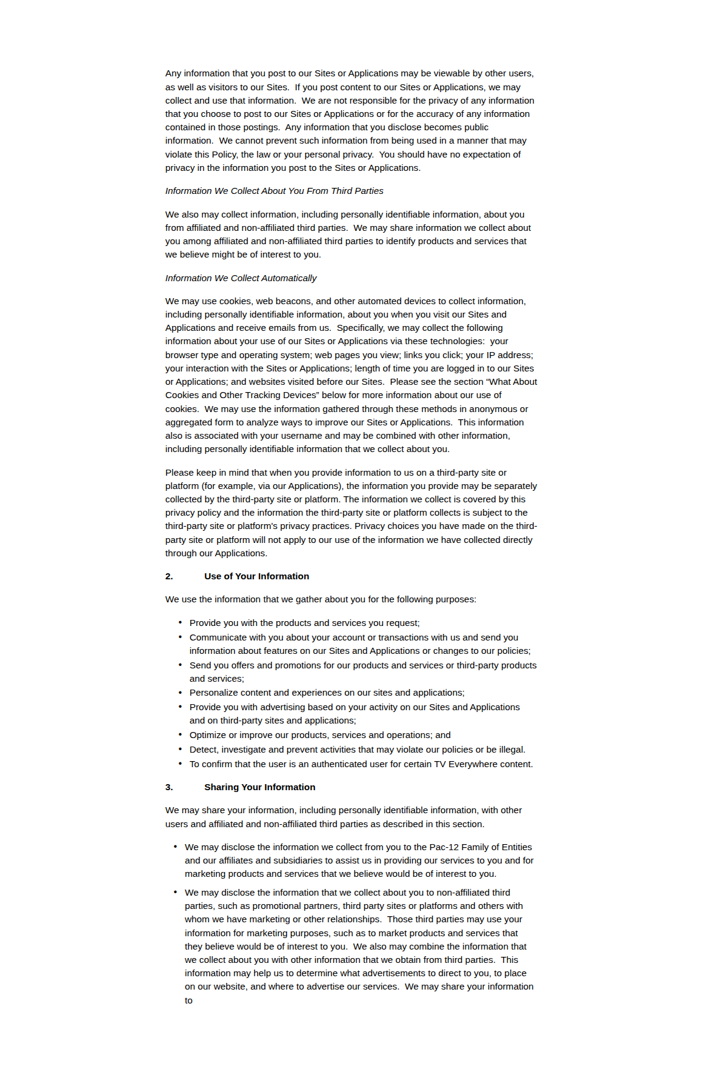Any information that you post to our Sites or Applications may be viewable by other users, as well as visitors to our Sites. If you post content to our Sites or Applications, we may collect and use that information. We are not responsible for the privacy of any information that you choose to post to our Sites or Applications or for the accuracy of any information contained in those postings. Any information that you disclose becomes public information. We cannot prevent such information from being used in a manner that may violate this Policy, the law or your personal privacy. You should have no expectation of privacy in the information you post to the Sites or Applications.
Information We Collect About You From Third Parties
We also may collect information, including personally identifiable information, about you from affiliated and non-affiliated third parties. We may share information we collect about you among affiliated and non-affiliated third parties to identify products and services that we believe might be of interest to you.
Information We Collect Automatically
We may use cookies, web beacons, and other automated devices to collect information, including personally identifiable information, about you when you visit our Sites and Applications and receive emails from us. Specifically, we may collect the following information about your use of our Sites or Applications via these technologies: your browser type and operating system; web pages you view; links you click; your IP address; your interaction with the Sites or Applications; length of time you are logged in to our Sites or Applications; and websites visited before our Sites. Please see the section “What About Cookies and Other Tracking Devices” below for more information about our use of cookies. We may use the information gathered through these methods in anonymous or aggregated form to analyze ways to improve our Sites or Applications. This information also is associated with your username and may be combined with other information, including personally identifiable information that we collect about you.
Please keep in mind that when you provide information to us on a third-party site or platform (for example, via our Applications), the information you provide may be separately collected by the third-party site or platform. The information we collect is covered by this privacy policy and the information the third-party site or platform collects is subject to the third-party site or platform's privacy practices. Privacy choices you have made on the third-party site or platform will not apply to our use of the information we have collected directly through our Applications.
2. Use of Your Information
We use the information that we gather about you for the following purposes:
Provide you with the products and services you request;
Communicate with you about your account or transactions with us and send you information about features on our Sites and Applications or changes to our policies;
Send you offers and promotions for our products and services or third-party products and services;
Personalize content and experiences on our sites and applications;
Provide you with advertising based on your activity on our Sites and Applications and on third-party sites and applications;
Optimize or improve our products, services and operations; and
Detect, investigate and prevent activities that may violate our policies or be illegal.
To confirm that the user is an authenticated user for certain TV Everywhere content.
3. Sharing Your Information
We may share your information, including personally identifiable information, with other users and affiliated and non-affiliated third parties as described in this section.
We may disclose the information we collect from you to the Pac-12 Family of Entities and our affiliates and subsidiaries to assist us in providing our services to you and for marketing products and services that we believe would be of interest to you.
We may disclose the information that we collect about you to non-affiliated third parties, such as promotional partners, third party sites or platforms and others with whom we have marketing or other relationships. Those third parties may use your information for marketing purposes, such as to market products and services that they believe would be of interest to you. We also may combine the information that we collect about you with other information that we obtain from third parties. This information may help us to determine what advertisements to direct to you, to place on our website, and where to advertise our services. We may share your information to